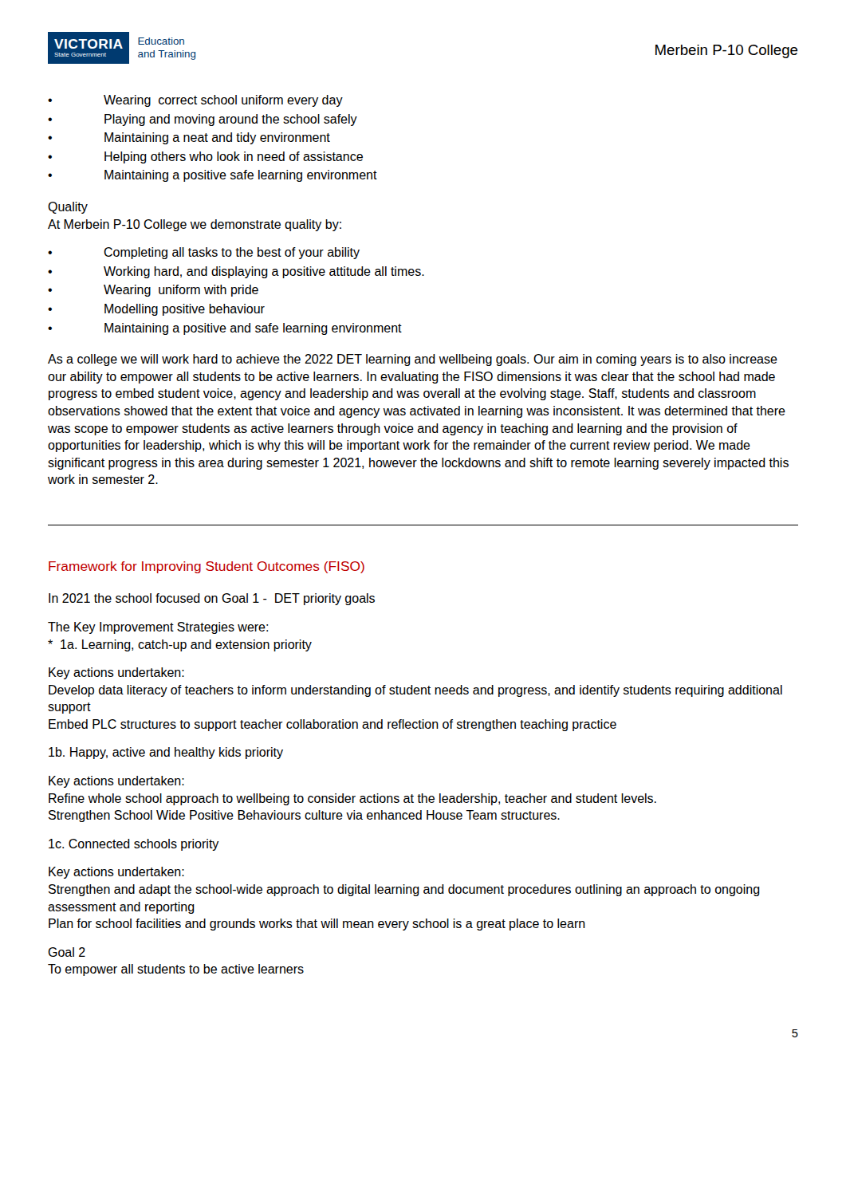VICTORIAState Government
Education
and Training
Merbein P-10 College
•Wearing correct school uniform every day
•Playing and moving around the school safely
•Maintaining a neat and tidy environment
•Helping others who look in need of assistance
•Maintaining a positive safe learning environment
Quality
At Merbein P-10 College we demonstrate quality by:
•Completing all tasks to the best of your ability
•Working hard, and displaying a positive attitude all times.
•Wearing uniform with pride
•Modelling positive behaviour
•Maintaining a positive and safe learning environment
As a college we will work hard to achieve the 2022 DET learning and wellbeing goals. Our aim in coming years is to also increase our ability to empower all students to be active learners. In evaluating the FISO dimensions it was clear that the school had made progress to embed student voice, agency and leadership and was overall at the evolving stage. Staff, students and classroom observations showed that the extent that voice and agency was activated in learning was inconsistent. It was determined that there was scope to empower students as active learners through voice and agency in teaching and learning and the provision of opportunities for leadership, which is why this will be important work for the remainder of the current review period. We made significant progress in this area during semester 1 2021, however the lockdowns and shift to remote learning severely impacted this work in semester 2.
Framework for Improving Student Outcomes (FISO)
In 2021 the school focused on Goal 1 - DET priority goals
The Key Improvement Strategies were:
* 1a. Learning, catch-up and extension priority
Key actions undertaken:
Develop data literacy of teachers to inform understanding of student needs and progress, and identify students requiring additional support
Embed PLC structures to support teacher collaboration and reflection of strengthen teaching practice
1b. Happy, active and healthy kids priority
Key actions undertaken:
Refine whole school approach to wellbeing to consider actions at the leadership, teacher and student levels.
Strengthen School Wide Positive Behaviours culture via enhanced House Team structures.
1c. Connected schools priority
Key actions undertaken:
Strengthen and adapt the school-wide approach to digital learning and document procedures outlining an approach to ongoing assessment and reporting
Plan for school facilities and grounds works that will mean every school is a great place to learn
Goal 2
To empower all students to be active learners
5